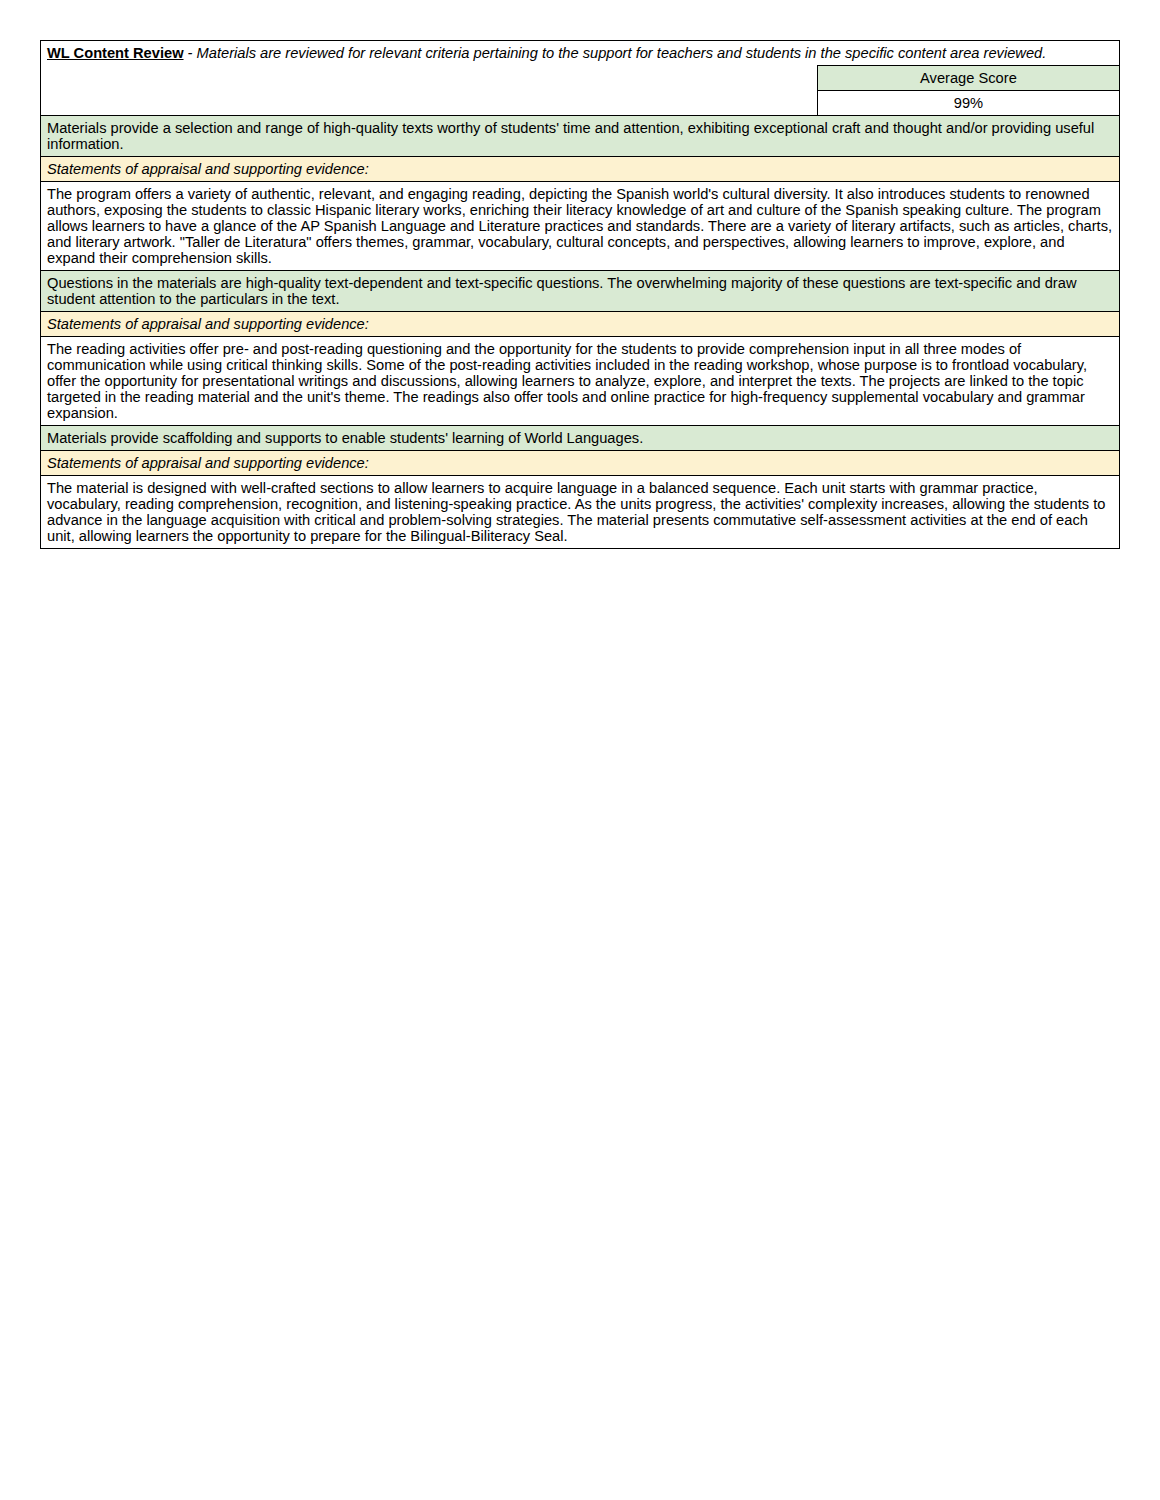| WL Content Review - Materials are reviewed for relevant criteria pertaining to the support for teachers and students in the specific content area reviewed. |
| | Average Score |
| | 99% |
| Materials provide a selection and range of high-quality texts worthy of students' time and attention, exhibiting exceptional craft and thought and/or providing useful information. |
| Statements of appraisal and supporting evidence: |
| The program offers a variety of authentic, relevant, and engaging reading, depicting the Spanish world's cultural diversity. It also introduces students to renowned authors, exposing the students to classic Hispanic literary works, enriching their literacy knowledge of art and culture of the Spanish speaking culture. The program allows learners to have a glance of the AP Spanish Language and Literature practices and standards. There are a variety of literary artifacts, such as articles, charts, and literary artwork. "Taller de Literatura" offers themes, grammar, vocabulary, cultural concepts, and perspectives, allowing learners to improve, explore, and expand their comprehension skills. |
| Questions in the materials are high-quality text-dependent and text-specific questions. The overwhelming majority of these questions are text-specific and draw student attention to the particulars in the text. |
| Statements of appraisal and supporting evidence: |
| The reading activities offer pre- and post-reading questioning and the opportunity for the students to provide comprehension input in all three modes of communication while using critical thinking skills. Some of the post-reading activities included in the reading workshop, whose purpose is to frontload vocabulary, offer the opportunity for presentational writings and discussions, allowing learners to analyze, explore, and interpret the texts. The projects are linked to the topic targeted in the reading material and the unit's theme. The readings also offer tools and online practice for high-frequency supplemental vocabulary and grammar expansion. |
| Materials provide scaffolding and supports to enable students' learning of World Languages. |
| Statements of appraisal and supporting evidence: |
| The material is designed with well-crafted sections to allow learners to acquire language in a balanced sequence. Each unit starts with grammar practice, vocabulary, reading comprehension, recognition, and listening-speaking practice. As the units progress, the activities' complexity increases, allowing the students to advance in the language acquisition with critical and problem-solving strategies. The material presents commutative self-assessment activities at the end of each unit, allowing learners the opportunity to prepare for the Bilingual-Biliteracy Seal. |